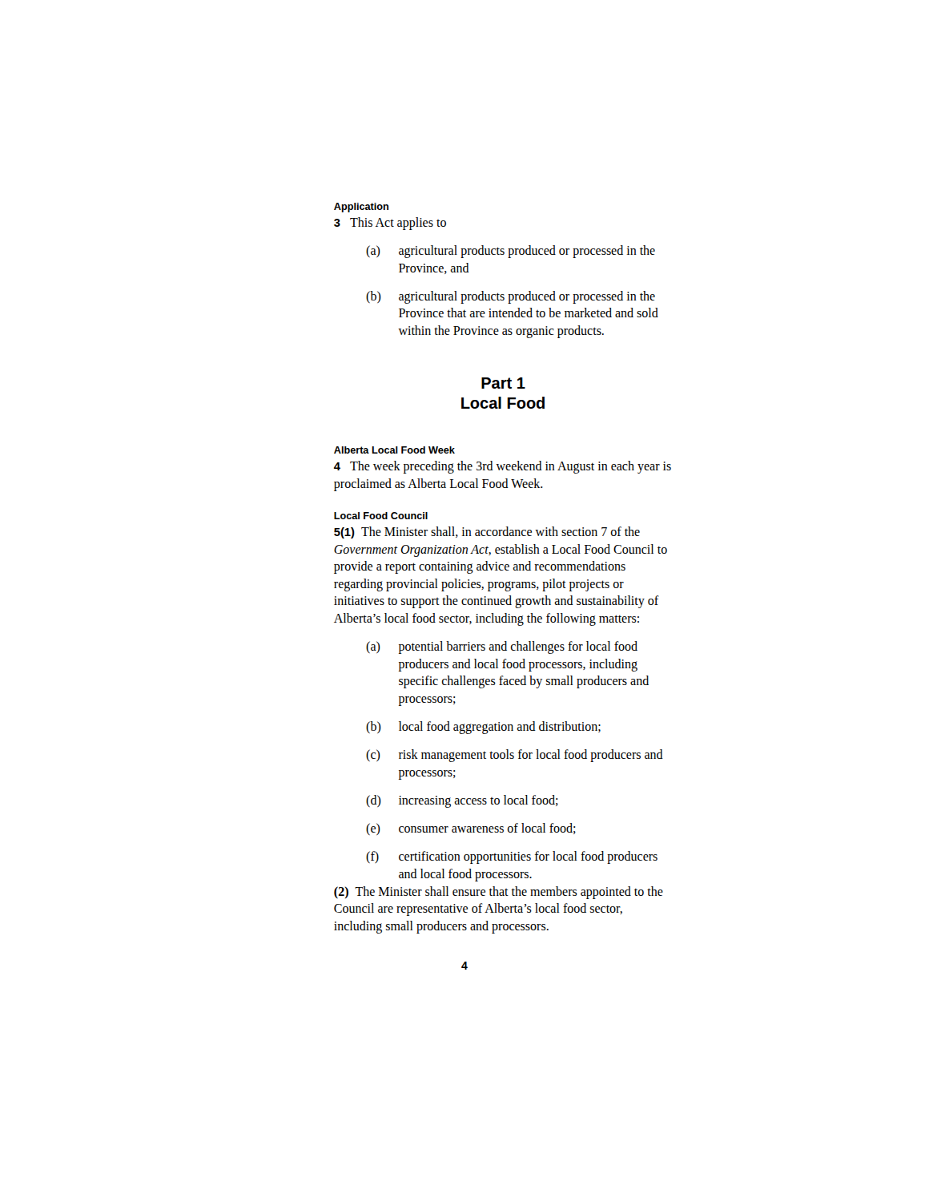Application
3 This Act applies to
(a) agricultural products produced or processed in the Province, and
(b) agricultural products produced or processed in the Province that are intended to be marketed and sold within the Province as organic products.
Part 1
Local Food
Alberta Local Food Week
4 The week preceding the 3rd weekend in August in each year is proclaimed as Alberta Local Food Week.
Local Food Council
5(1) The Minister shall, in accordance with section 7 of the Government Organization Act, establish a Local Food Council to provide a report containing advice and recommendations regarding provincial policies, programs, pilot projects or initiatives to support the continued growth and sustainability of Alberta’s local food sector, including the following matters:
(a) potential barriers and challenges for local food producers and local food processors, including specific challenges faced by small producers and processors;
(b) local food aggregation and distribution;
(c) risk management tools for local food producers and processors;
(d) increasing access to local food;
(e) consumer awareness of local food;
(f) certification opportunities for local food producers and local food processors.
(2) The Minister shall ensure that the members appointed to the Council are representative of Alberta’s local food sector, including small producers and processors.
4